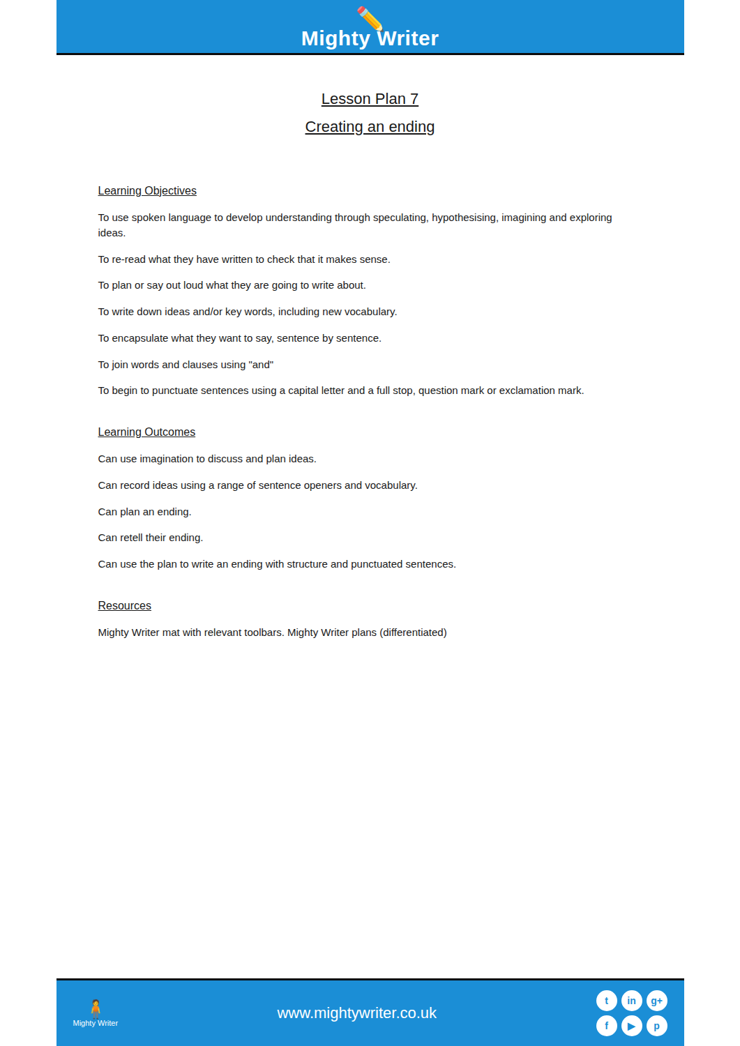✏️ Mighty Writer
Lesson Plan 7
Creating an ending
Learning Objectives
To use spoken language to develop understanding through speculating, hypothesising, imagining and exploring ideas.
To re-read what they have written to check that it makes sense.
To plan or say out loud what they are going to write about.
To write down ideas and/or key words, including new vocabulary.
To encapsulate what they want to say, sentence by sentence.
To join words and clauses using "and"
To begin to punctuate sentences using a capital letter and a full stop, question mark or exclamation mark.
Learning Outcomes
Can use imagination to discuss and plan ideas.
Can record ideas using a range of sentence openers and vocabulary.
Can plan an ending.
Can retell their ending.
Can use the plan to write an ending with structure and punctuated sentences.
Resources
Mighty Writer mat with relevant toolbars. Mighty Writer plans (differentiated)
🧍 Mighty Writer
www.mightywriter.co.uk
t in g+ f ▶ p